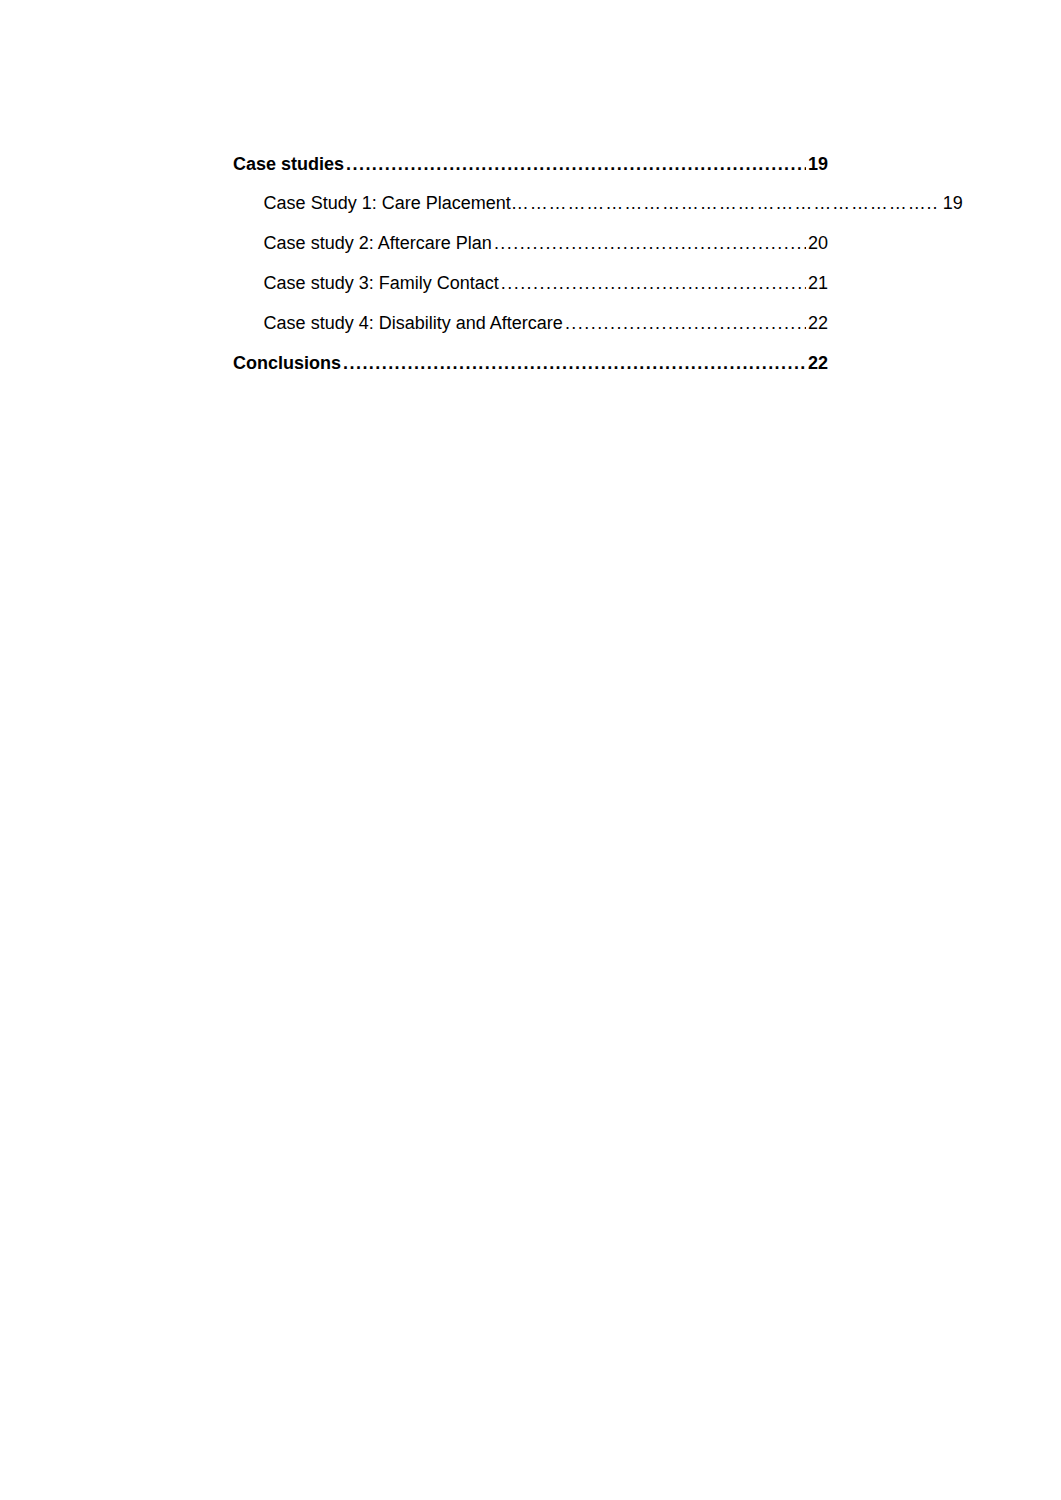Case studies .......................................................................................................... 19
Case Study 1: Care Placement………………………………………………………….. 19
Case study 2: Aftercare Plan ................................................................................. 20
Case study 3: Family Contact ............................................................................... 21
Case study 4: Disability and Aftercare ................................................................ 22
Conclusions ............................................................................................................ 22